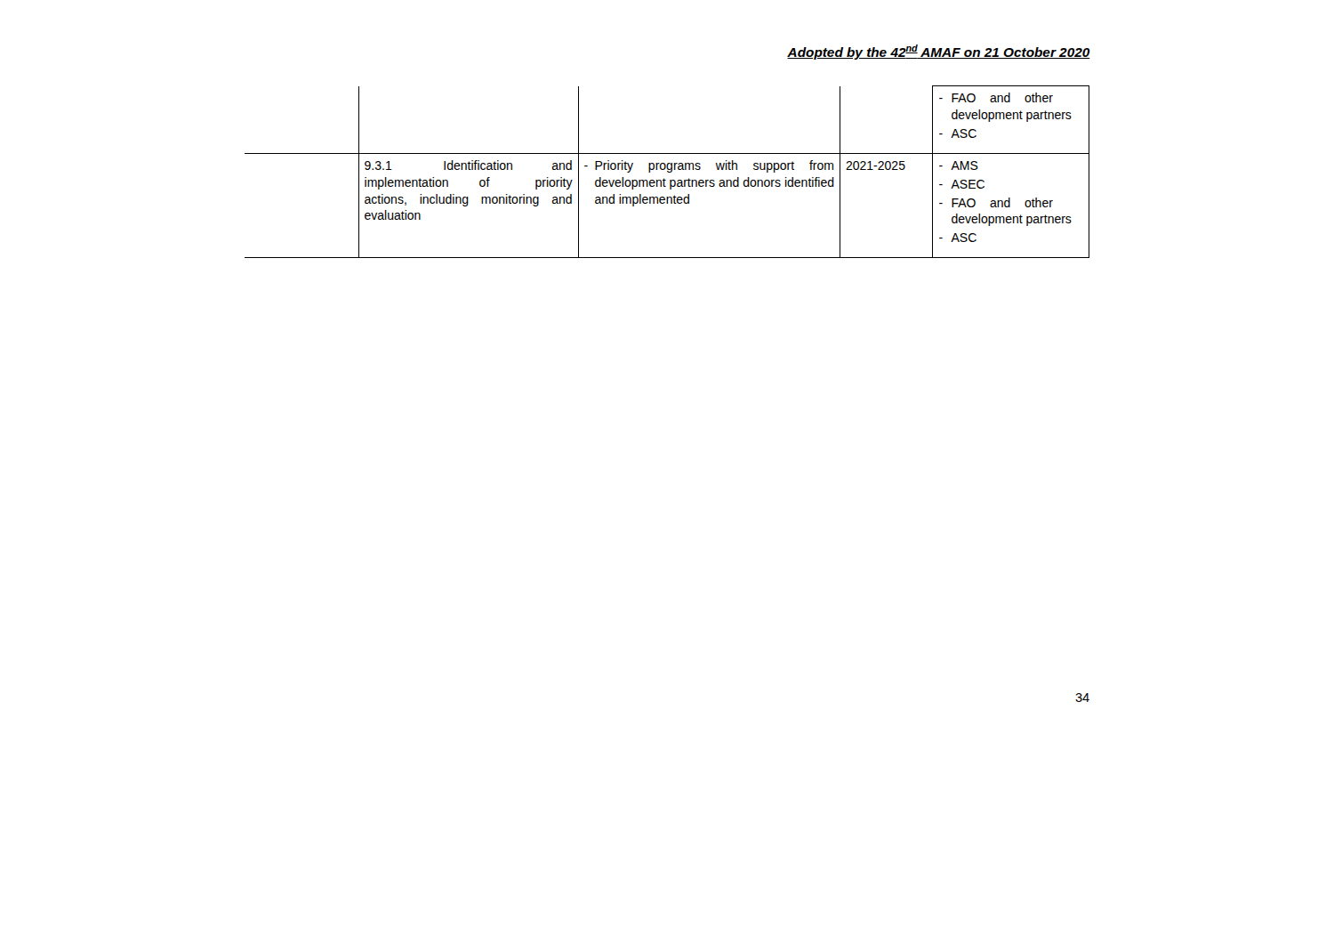Adopted by the 42nd AMAF on 21 October 2020
| | | | | FAO and other development partners ASC |
| | 9.3.1 Identification and implementation of priority actions, including monitoring and evaluation | - Priority programs with support from development partners and donors identified and implemented | 2021-2025 | AMS ASEC FAO and other development partners ASC |
34